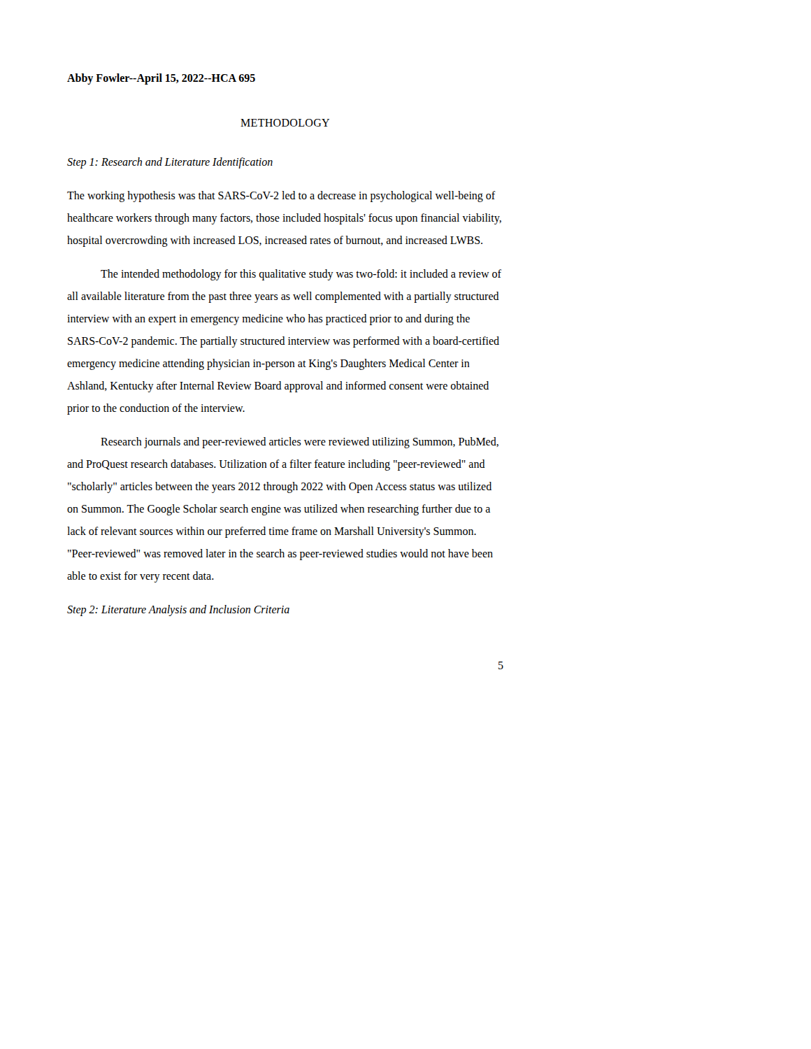Abby Fowler--April 15, 2022--HCA 695
METHODOLOGY
Step 1: Research and Literature Identification
The working hypothesis was that SARS-CoV-2 led to a decrease in psychological well-being of healthcare workers through many factors, those included hospitals' focus upon financial viability, hospital overcrowding with increased LOS, increased rates of burnout, and increased LWBS.
The intended methodology for this qualitative study was two-fold: it included a review of all available literature from the past three years as well complemented with a partially structured interview with an expert in emergency medicine who has practiced prior to and during the SARS-CoV-2 pandemic. The partially structured interview was performed with a board-certified emergency medicine attending physician in-person at King's Daughters Medical Center in Ashland, Kentucky after Internal Review Board approval and informed consent were obtained prior to the conduction of the interview.
Research journals and peer-reviewed articles were reviewed utilizing Summon, PubMed, and ProQuest research databases. Utilization of a filter feature including "peer-reviewed" and "scholarly" articles between the years 2012 through 2022 with Open Access status was utilized on Summon. The Google Scholar search engine was utilized when researching further due to a lack of relevant sources within our preferred time frame on Marshall University's Summon. "Peer-reviewed" was removed later in the search as peer-reviewed studies would not have been able to exist for very recent data.
Step 2: Literature Analysis and Inclusion Criteria
5